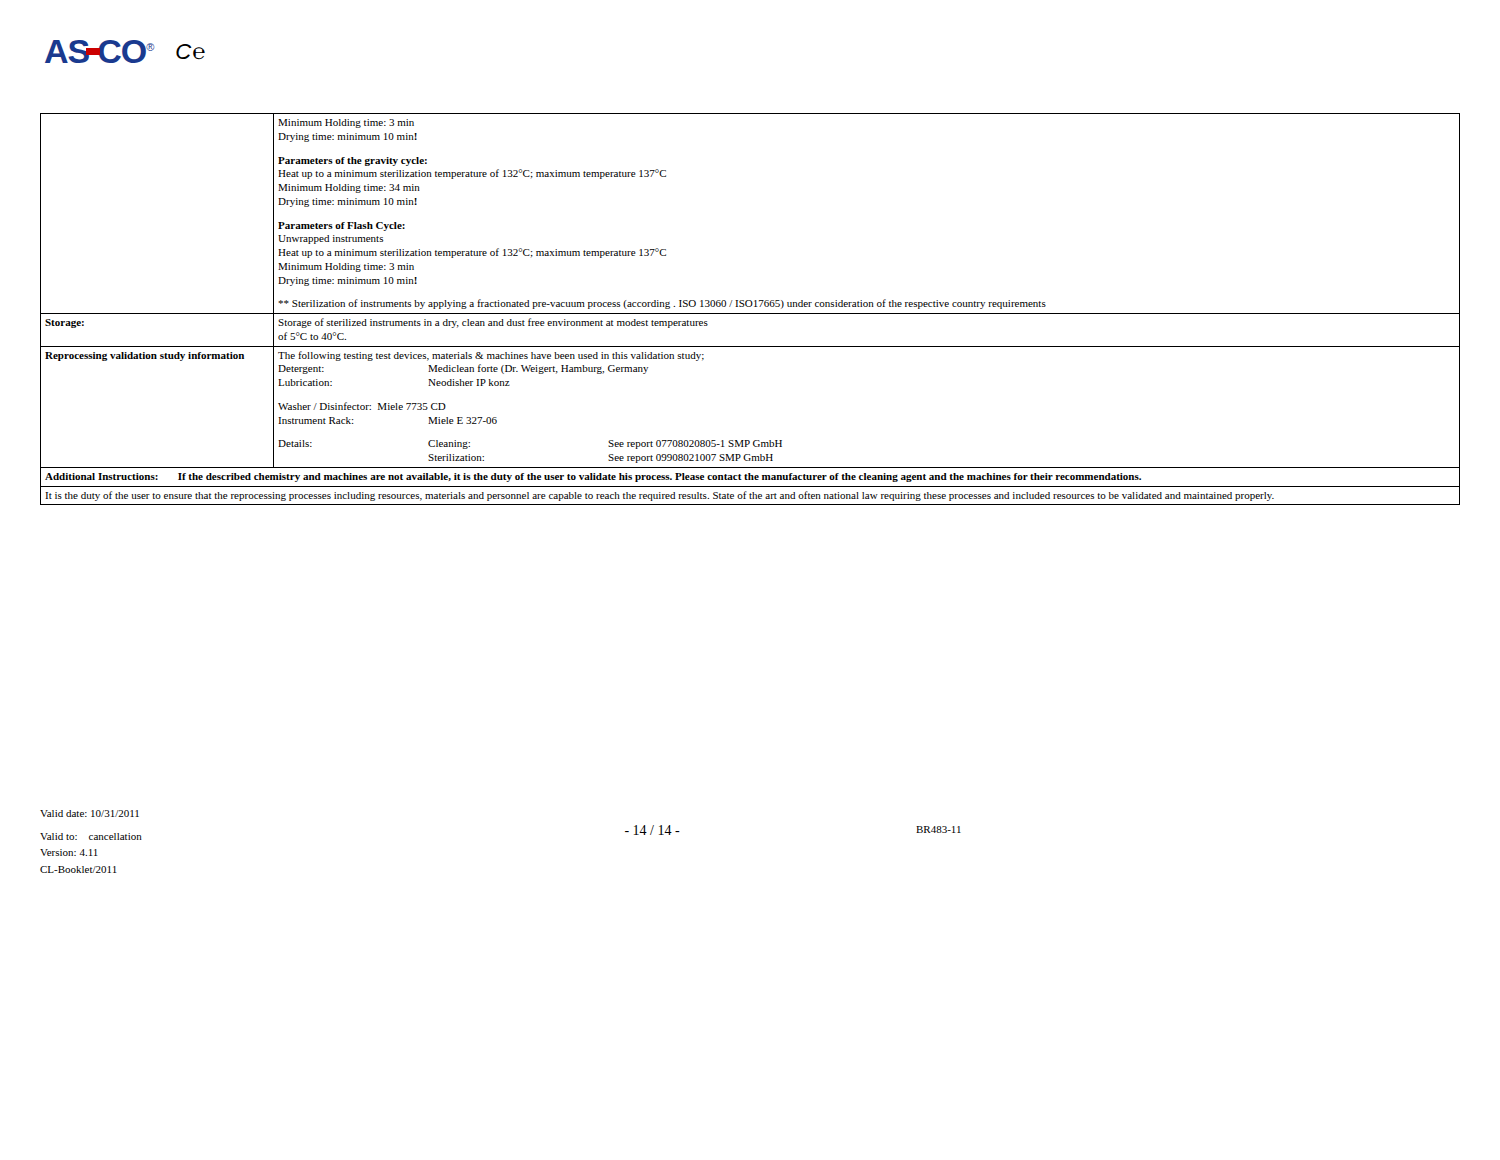AS CO®
C℮
| | Minimum Holding time: 3 min Drying time: minimum 10 min ! Parameters of the gravity cycle: Heat up to a minimum sterilization temperature of 132°C; maximum temperature 137°C Minimum Holding time: 34 min Drying time: minimum 10 min ! Parameters of Flash Cycle: Unwrapped instruments Heat up to a minimum sterilization temperature of 132°C; maximum temperature 137°C Minimum Holding time: 3 min Drying time: minimum 10 min ! ** Sterilization of instruments by applying a fractionated pre-vacuum process (according . ISO 13060 / ISO17665) under consideration of the respective country requirements |
| Storage: | Storage of sterilized instruments in a dry, clean and dust free environment at modest temperatures of 5°C to 40°C. |
| Reprocessing validation study information | The following testing test devices, materials & machines have been used in this validation study; Detergent: Mediclean forte (Dr. Weigert, Hamburg, Germany Lubrication: Neodisher IP konz Washer / Disinfector: Miele 7735 CD Instrument Rack: Miele E 327-06 Details: Cleaning: See report 07708020805-1 SMP GmbH Sterilization: See report 09908021007 SMP GmbH |
| Additional Instructions: If the described chemistry and machines are not available, it is the duty of the user to validate his process. Please contact the manufacturer of the cleaning agent and the machines for their recommendations. |
| It is the duty of the user to ensure that the reprocessing processes including resources, materials and personnel are capable to reach the required results. State of the art and often national law requiring these processes and included resources to be validated and maintained properly. |
Valid date: 10/31/2011
Valid to: cancellation
Version: 4.11
CL-Booklet/2011
- 14 / 14 -
BR483-11